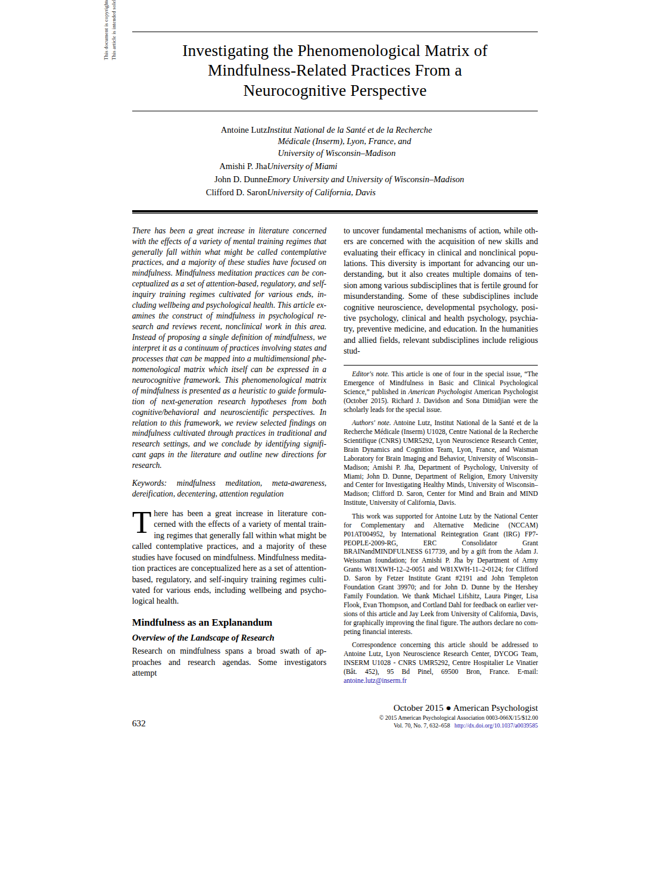This document is copyrighted by the American Psychological Association or one of its allied publishers.
This article is intended solely for the personal use of the individual user and is not to be disseminated broadly.
Investigating the Phenomenological Matrix of
Mindfulness-Related Practices From a
Neurocognitive Perspective
| Antoine Lutz | Institut National de la Santé et de la Recherche Médicale (Inserm), Lyon, France, and University of Wisconsin–Madison |
| Amishi P. Jha | University of Miami |
| John D. Dunne | Emory University and University of Wisconsin–Madison |
| Clifford D. Saron | University of California, Davis |
There has been a great increase in literature concerned with the effects of a variety of mental training regimes that generally fall within what might be called contemplative practices, and a majority of these studies have focused on mindfulness. Mindfulness meditation practices can be conceptualized as a set of attention-based, regulatory, and self-inquiry training regimes cultivated for various ends, including wellbeing and psychological health. This article examines the construct of mindfulness in psychological research and reviews recent, nonclinical work in this area. Instead of proposing a single definition of mindfulness, we interpret it as a continuum of practices involving states and processes that can be mapped into a multidimensional phenomenological matrix which itself can be expressed in a neurocognitive framework. This phenomenological matrix of mindfulness is presented as a heuristic to guide formulation of next-generation research hypotheses from both cognitive/behavioral and neuroscientific perspectives. In relation to this framework, we review selected findings on mindfulness cultivated through practices in traditional and research settings, and we conclude by identifying significant gaps in the literature and outline new directions for research.
Keywords: mindfulness meditation, meta-awareness, dereification, decentering, attention regulation
There has been a great increase in literature concerned with the effects of a variety of mental training regimes that generally fall within what might be called contemplative practices, and a majority of these studies have focused on mindfulness. Mindfulness meditation practices are conceptualized here as a set of attention-based, regulatory, and self-inquiry training regimes cultivated for various ends, including wellbeing and psychological health.
Mindfulness as an Explanandum
Overview of the Landscape of Research
Research on mindfulness spans a broad swath of approaches and research agendas. Some investigators attempt
to uncover fundamental mechanisms of action, while others are concerned with the acquisition of new skills and evaluating their efficacy in clinical and nonclinical populations. This diversity is important for advancing our understanding, but it also creates multiple domains of tension among various subdisciplines that is fertile ground for misunderstanding. Some of these subdisciplines include cognitive neuroscience, developmental psychology, positive psychology, clinical and health psychology, psychiatry, preventive medicine, and education. In the humanities and allied fields, relevant subdisciplines include religious stud-
Editor's note. This article is one of four in the special issue, “The Emergence of Mindfulness in Basic and Clinical Psychological Science,” published in American Psychologist American Psychologist (October 2015). Richard J. Davidson and Sona Dimidjian were the scholarly leads for the special issue.
Authors' note. Antoine Lutz, Institut National de la Santé et de la Recherche Médicale (Inserm) U1028, Centre National de la Recherche Scientifique (CNRS) UMR5292, Lyon Neuroscience Research Center, Brain Dynamics and Cognition Team, Lyon, France, and Waisman Laboratory for Brain Imaging and Behavior, University of Wisconsin–Madison; Amishi P. Jha, Department of Psychology, University of Miami; John D. Dunne, Department of Religion, Emory University and Center for Investigating Healthy Minds, University of Wisconsin–Madison; Clifford D. Saron, Center for Mind and Brain and MIND Institute, University of California, Davis.
This work was supported for Antoine Lutz by the National Center for Complementary and Alternative Medicine (NCCAM) P01AT004952, by International Reintegration Grant (IRG) FP7-PEOPLE-2009-RG, ERC Consolidator Grant BRAINandMINDFULNESS 617739, and by a gift from the Adam J. Weissman foundation; for Amishi P. Jha by Department of Army Grants W81XWH-12–2-0051 and W81XWH-11–2-0124; for Clifford D. Saron by Fetzer Institute Grant #2191 and John Templeton Foundation Grant 39970; and for John D. Dunne by the Hershey Family Foundation. We thank Michael Lifshitz, Laura Pinger, Lisa Flook, Evan Thompson, and Cortland Dahl for feedback on earlier versions of this article and Jay Leek from University of California, Davis, for graphically improving the final figure. The authors declare no competing financial interests.
Correspondence concerning this article should be addressed to Antoine Lutz, Lyon Neuroscience Research Center, DYCOG Team, INSERM U1028 - CNRS UMR5292, Centre Hospitalier Le Vinatier (Bât. 452), 95 Bd Pinel, 69500 Bron, France. E-mail: antoine.lutz@inserm.fr
632
October 2015 ● American Psychologist
© 2015 American Psychological Association 0003-066X/15/$12.00
Vol. 70, No. 7, 632–658 http://dx.doi.org/10.1037/a0039585